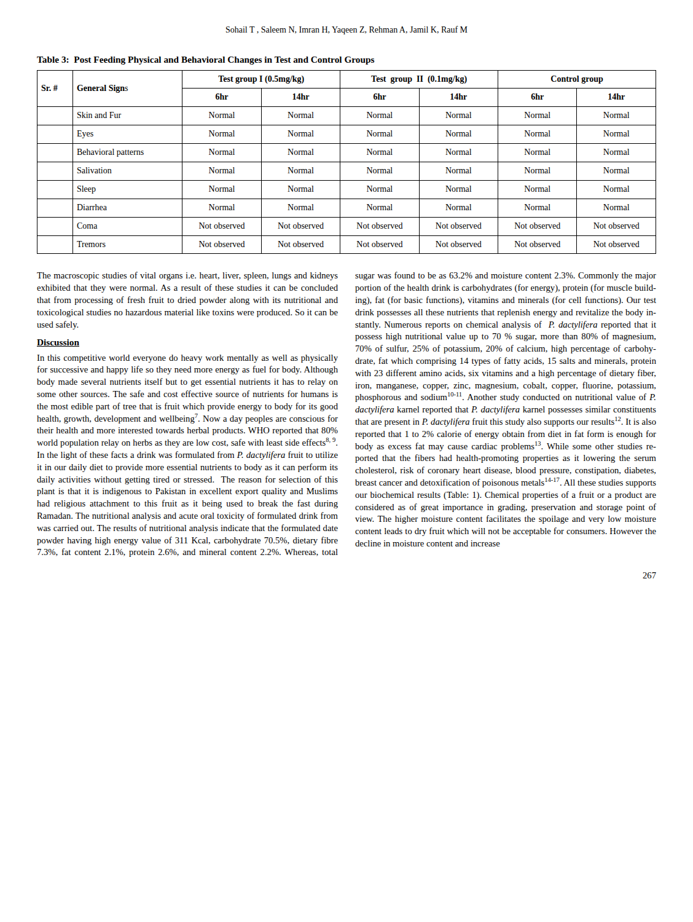Sohail T , Saleem N, Imran H, Yaqeen Z, Rehman A, Jamil K, Rauf M
Table 3: Post Feeding Physical and Behavioral Changes in Test and Control Groups
| Sr. # | General Sign s | Test group I (0.5mg/kg) | Test group II (0.1mg/kg) | Control group |
| --- | --- | --- | --- | --- |
| 6hr | 14hr | 6hr | 14hr | 6hr | 14hr |
| | Skin and Fur | Normal | Normal | Normal | Normal | Normal | Normal |
| | Eyes | Normal | Normal | Normal | Normal | Normal | Normal |
| | Behavioral patterns | Normal | Normal | Normal | Normal | Normal | Normal |
| | Salivation | Normal | Normal | Normal | Normal | Normal | Normal |
| | Sleep | Normal | Normal | Normal | Normal | Normal | Normal |
| | Diarrhea | Normal | Normal | Normal | Normal | Normal | Normal |
| | Coma | Not observed | Not observed | Not observed | Not observed | Not observed | Not observed |
| | Tremors | Not observed | Not observed | Not observed | Not observed | Not observed | Not observed |
The macroscopic studies of vital organs i.e. heart, liver, spleen, lungs and kidneys exhibited that they were normal. As a result of these studies it can be concluded that from processing of fresh fruit to dried powder along with its nutritional and toxicological studies no hazardous material like toxins were produced. So it can be used safely.
Discussion
In this competitive world everyone do heavy work mentally as well as physically for successive and happy life so they need more energy as fuel for body. Although body made several nutrients itself but to get essential nutrients it has to relay on some other sources. The safe and cost effective source of nutrients for humans is the most edible part of tree that is fruit which provide energy to body for its good health, growth, development and wellbeing7. Now a day peoples are conscious for their health and more interested towards herbal products. WHO reported that 80% world population relay on herbs as they are low cost, safe with least side effects8, 9. In the light of these facts a drink was formulated from P. dactylifera fruit to utilize it in our daily diet to provide more essential nutrients to body as it can perform its daily activities without getting tired or stressed. The reason for selection of this plant is that it is indigenous to Pakistan in excellent export quality and Muslims had religious attachment to this fruit as it being used to break the fast during Ramadan. The nutritional analysis and acute oral toxicity of formulated drink from was carried out. The results of nutritional analysis indicate that the formulated date powder having high energy value of 311 Kcal, carbohydrate 70.5%, dietary fibre 7.3%, fat content 2.1%, protein 2.6%, and mineral content 2.2%. Whereas, total sugar was found to be as 63.2% and moisture content 2.3%. Commonly the major portion of the health drink is carbohydrates (for energy), protein (for muscle building), fat (for basic functions), vitamins and minerals (for cell functions). Our test drink possesses all these nutrients that replenish energy and revitalize the body instantly. Numerous reports on chemical analysis of P. dactylifera reported that it possess high nutritional value up to 70 % sugar, more than 80% of magnesium, 70% of sulfur, 25% of potassium, 20% of calcium, high percentage of carbohydrate, fat which comprising 14 types of fatty acids, 15 salts and minerals, protein with 23 different amino acids, six vitamins and a high percentage of dietary fiber, iron, manganese, copper, zinc, magnesium, cobalt, copper, fluorine, potassium, phosphorous and sodium10-11. Another study conducted on nutritional value of P. dactylifera karnel reported that P. dactylifera karnel possesses similar constituents that are present in P. dactylifera fruit this study also supports our results12. It is also reported that 1 to 2% calorie of energy obtain from diet in fat form is enough for body as excess fat may cause cardiac problems13. While some other studies reported that the fibers had health-promoting properties as it lowering the serum cholesterol, risk of coronary heart disease, blood pressure, constipation, diabetes, breast cancer and detoxification of poisonous metals14-17. All these studies supports our biochemical results (Table: 1). Chemical properties of a fruit or a product are considered as of great importance in grading, preservation and storage point of view. The higher moisture content facilitates the spoilage and very low moisture content leads to dry fruit which will not be acceptable for consumers. However the decline in moisture content and increase
267